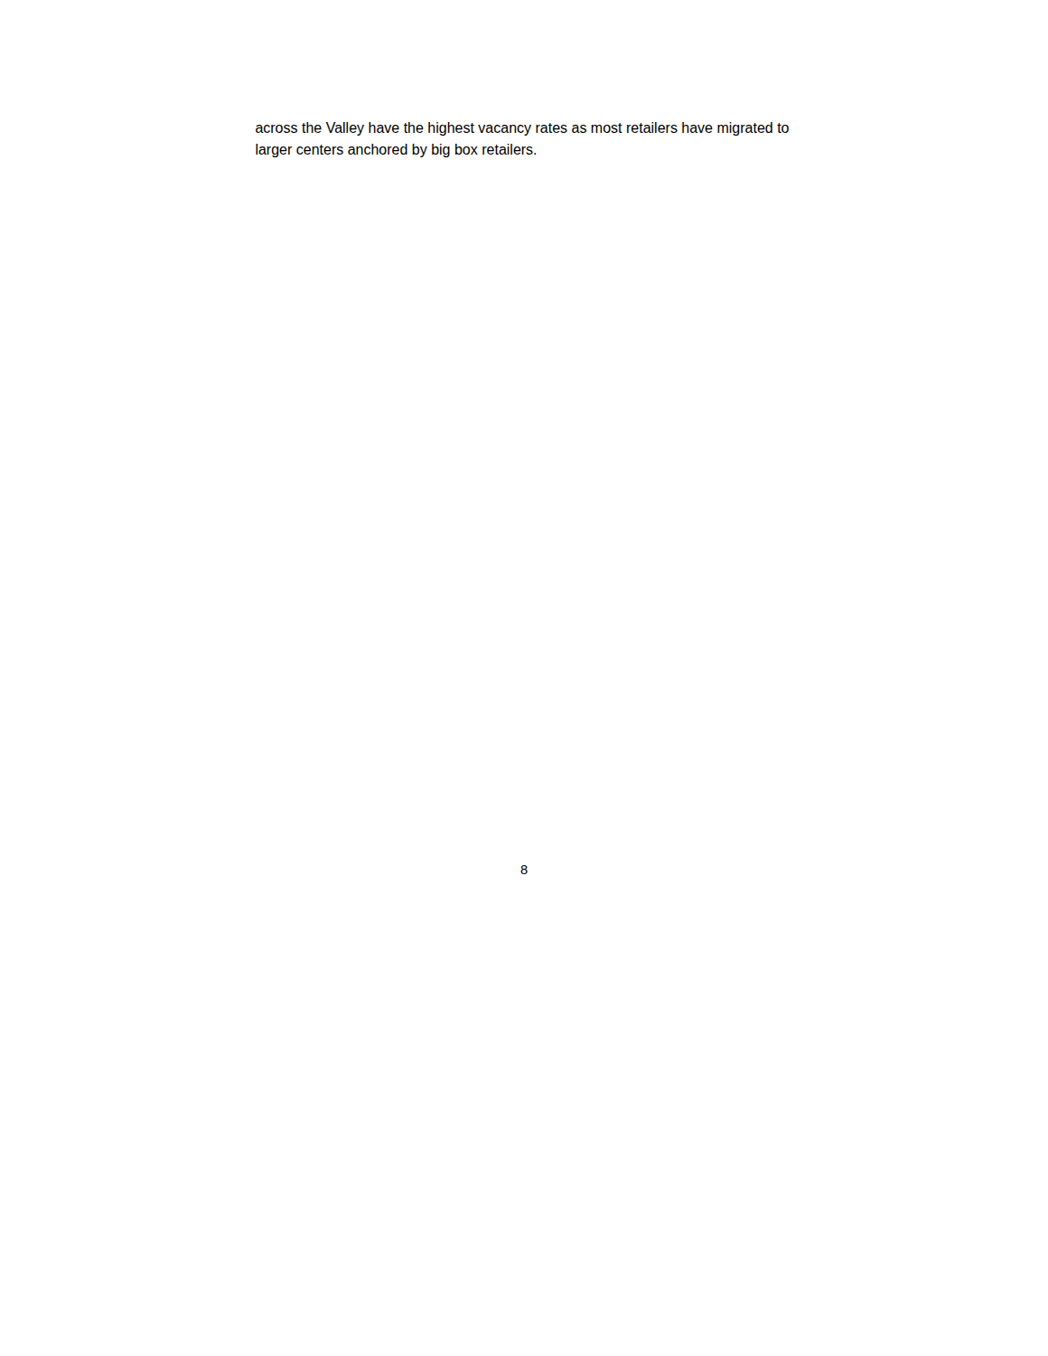across the Valley have the highest vacancy rates as most retailers have migrated to larger centers anchored by big box retailers.
8